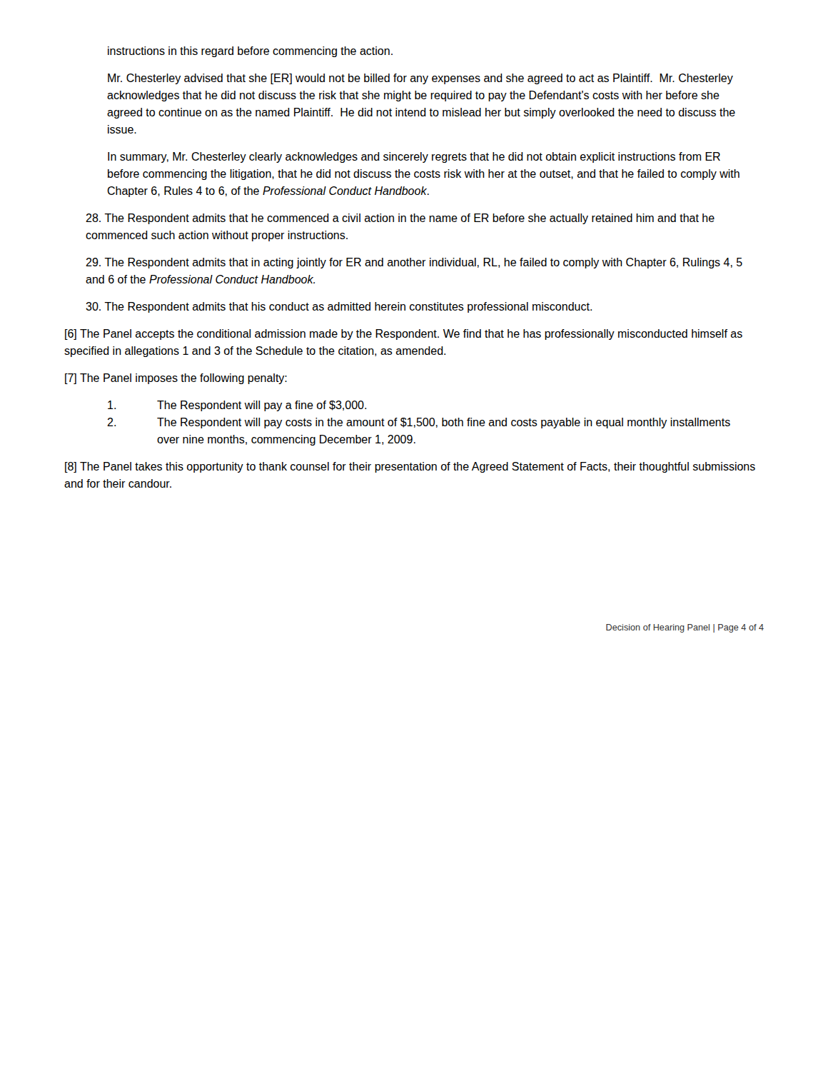instructions in this regard before commencing the action.
Mr. Chesterley advised that she [ER] would not be billed for any expenses and she agreed to act as Plaintiff. Mr. Chesterley acknowledges that he did not discuss the risk that she might be required to pay the Defendant's costs with her before she agreed to continue on as the named Plaintiff. He did not intend to mislead her but simply overlooked the need to discuss the issue.
In summary, Mr. Chesterley clearly acknowledges and sincerely regrets that he did not obtain explicit instructions from ER before commencing the litigation, that he did not discuss the costs risk with her at the outset, and that he failed to comply with Chapter 6, Rules 4 to 6, of the Professional Conduct Handbook.
28. The Respondent admits that he commenced a civil action in the name of ER before she actually retained him and that he commenced such action without proper instructions.
29. The Respondent admits that in acting jointly for ER and another individual, RL, he failed to comply with Chapter 6, Rulings 4, 5 and 6 of the Professional Conduct Handbook.
30. The Respondent admits that his conduct as admitted herein constitutes professional misconduct.
[6] The Panel accepts the conditional admission made by the Respondent. We find that he has professionally misconducted himself as specified in allegations 1 and 3 of the Schedule to the citation, as amended.
[7] The Panel imposes the following penalty:
1. The Respondent will pay a fine of $3,000.
2. The Respondent will pay costs in the amount of $1,500, both fine and costs payable in equal monthly installments over nine months, commencing December 1, 2009.
[8] The Panel takes this opportunity to thank counsel for their presentation of the Agreed Statement of Facts, their thoughtful submissions and for their candour.
Decision of Hearing Panel | Page 4 of 4